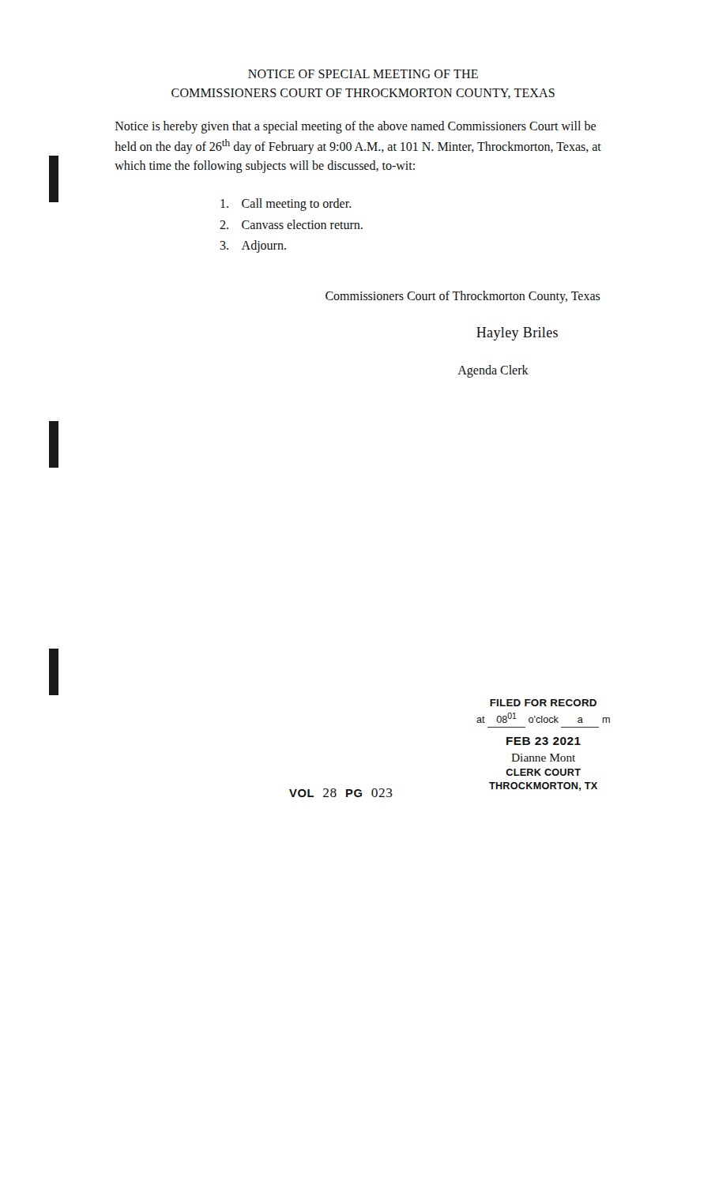NOTICE OF SPECIAL MEETING OF THE
COMMISSIONERS COURT OF THROCKMORTON COUNTY, TEXAS
Notice is hereby given that a special meeting of the above named Commissioners Court will be held on the day of 26th day of February at 9:00 A.M., at 101 N. Minter, Throckmorton, Texas, at which time the following subjects will be discussed, to-wit:
Call meeting to order.
Canvass election return.
Adjourn.
Commissioners Court of Throckmorton County, Texas
Hayley Briles
Agenda Clerk
FILED FOR RECORD
at 0801 o'clock a m
FEB 23 2021
Dianne Mont
CLERK COURT
THROCKMORTON, TX
VOL 28 PG 023